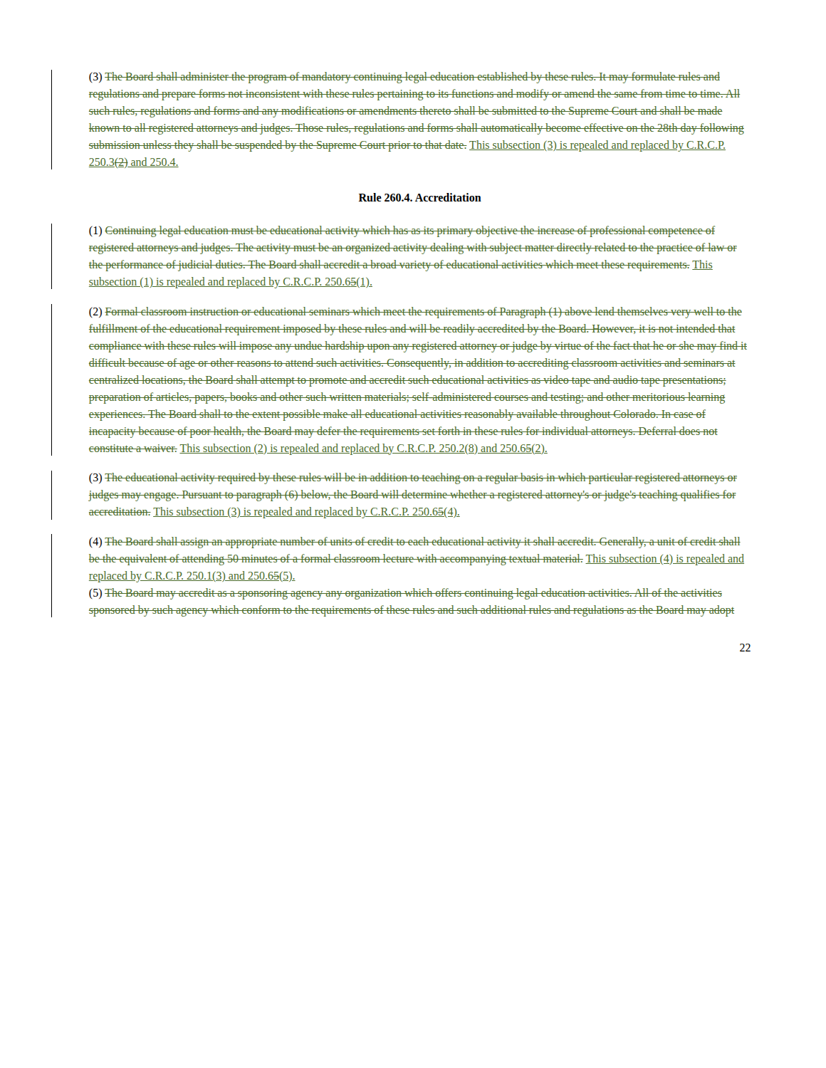(3) The Board shall administer the program of mandatory continuing legal education established by these rules. It may formulate rules and regulations and prepare forms not inconsistent with these rules pertaining to its functions and modify or amend the same from time to time. All such rules, regulations and forms and any modifications or amendments thereto shall be submitted to the Supreme Court and shall be made known to all registered attorneys and judges. Those rules, regulations and forms shall automatically become effective on the 28th day following submission unless they shall be suspended by the Supreme Court prior to that date. This subsection (3) is repealed and replaced by C.R.C.P. 250.3(2) and 250.4.
Rule 260.4. Accreditation
(1) Continuing legal education must be educational activity which has as its primary objective the increase of professional competence of registered attorneys and judges. The activity must be an organized activity dealing with subject matter directly related to the practice of law or the performance of judicial duties. The Board shall accredit a broad variety of educational activities which meet these requirements. This subsection (1) is repealed and replaced by C.R.C.P. 250.65(1).
(2) Formal classroom instruction or educational seminars which meet the requirements of Paragraph (1) above lend themselves very well to the fulfillment of the educational requirement imposed by these rules and will be readily accredited by the Board. However, it is not intended that compliance with these rules will impose any undue hardship upon any registered attorney or judge by virtue of the fact that he or she may find it difficult because of age or other reasons to attend such activities. Consequently, in addition to accrediting classroom activities and seminars at centralized locations, the Board shall attempt to promote and accredit such educational activities as video tape and audio tape presentations; preparation of articles, papers, books and other such written materials; self-administered courses and testing; and other meritorious learning experiences. The Board shall to the extent possible make all educational activities reasonably available throughout Colorado. In case of incapacity because of poor health, the Board may defer the requirements set forth in these rules for individual attorneys. Deferral does not constitute a waiver. This subsection (2) is repealed and replaced by C.R.C.P. 250.2(8) and 250.65(2).
(3) The educational activity required by these rules will be in addition to teaching on a regular basis in which particular registered attorneys or judges may engage. Pursuant to paragraph (6) below, the Board will determine whether a registered attorney's or judge's teaching qualifies for accreditation. This subsection (3) is repealed and replaced by C.R.C.P. 250.65(4).
(4) The Board shall assign an appropriate number of units of credit to each educational activity it shall accredit. Generally, a unit of credit shall be the equivalent of attending 50 minutes of a formal classroom lecture with accompanying textual material. This subsection (4) is repealed and replaced by C.R.C.P. 250.1(3) and 250.65(5).
(5) The Board may accredit as a sponsoring agency any organization which offers continuing legal education activities. All of the activities sponsored by such agency which conform to the requirements of these rules and such additional rules and regulations as the Board may adopt
22